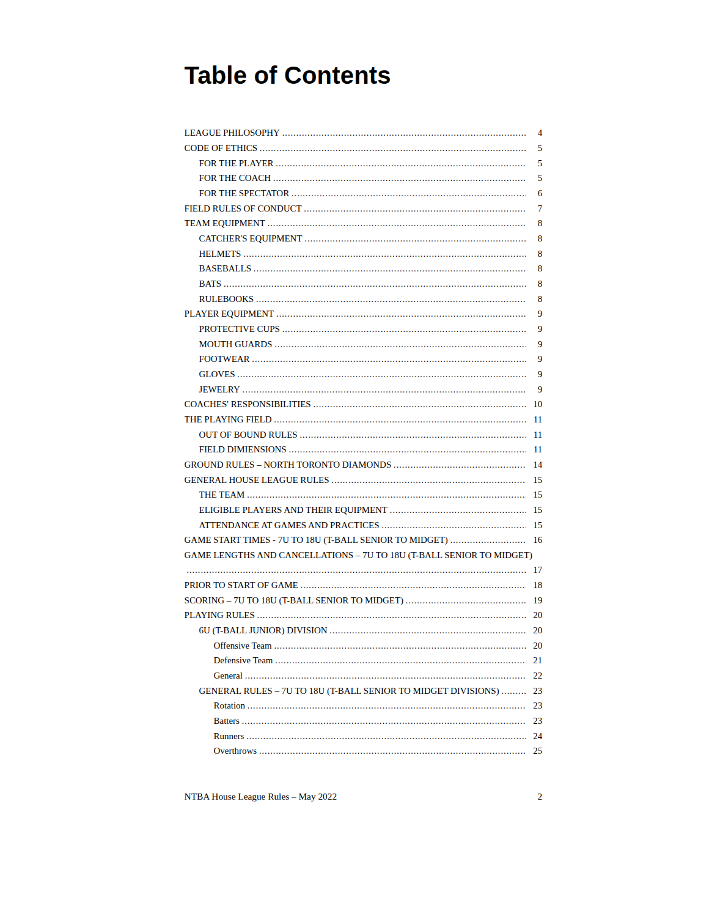Table of Contents
LEAGUE PHILOSOPHY .................................................................................................................................. 4
CODE OF ETHICS ......................................................................................................................... 5
FOR THE PLAYER ..................................................................................................................... 5
FOR THE COACH ....................................................................................................................... 5
FOR THE SPECTATOR .............................................................................................................. 6
FIELD RULES OF CONDUCT ....................................................................................................... 7
TEAM EQUIPMENT ................................................................................................................. 8
CATCHER'S EQUIPMENT ......................................................................................................... 8
HELMETS ................................................................................................................................. 8
BASEBALLS ............................................................................................................................. 8
BATS ............................................................................................................................................. 8
RULEBOOKS ........................................................................................................................... 8
PLAYER EQUIPMENT .............................................................................................................. 9
PROTECTIVE CUPS ................................................................................................................. 9
MOUTH GUARDS ..................................................................................................................... 9
FOOTWEAR ............................................................................................................................. 9
GLOVES ..................................................................................................................................... 9
JEWELRY ................................................................................................................................... 9
COACHES' RESPONSIBILITIES ................................................................................................. 10
THE PLAYING FIELD ............................................................................................................... 11
OUT OF BOUND RULES ......................................................................................................... 11
FIELD DIMIENSIONS .............................................................................................................. 11
GROUND RULES – NORTH TORONTO DIAMONDS ................................................................. 14
GENERAL HOUSE LEAGUE RULES ......................................................................................... 15
THE TEAM ............................................................................................................................... 15
ELIGIBLE PLAYERS AND THEIR EQUIPMENT ....................................................................... 15
ATTENDANCE AT GAMES AND PRACTICES ........................................................................... 15
GAME START TIMES - 7U TO 18U (T-BALL SENIOR TO MIDGET) ................................... 16
GAME LENGTHS AND CANCELLATIONS – 7U TO 18U (T-BALL SENIOR TO MIDGET)
............................................................................................................................................. 17
PRIOR TO START OF GAME ....................................................................................................... 18
SCORING – 7U TO 18U (T-BALL SENIOR TO MIDGET) ............................................................. 19
PLAYING RULES ......................................................................................................................... 20
6U (T-BALL JUNIOR) DIVISION ............................................................................................. 20
Offensive Team ......................................................................................................... 20
Defensive Team ......................................................................................................... 21
General ..................................................................................................................... 22
GENERAL RULES – 7U TO 18U (T-BALL SENIOR TO MIDGET DIVISIONS) ............. 23
Rotation ................................................................................................................... 23
Batters ....................................................................................................................... 23
Runners ..................................................................................................................... 24
Overthrows ............................................................................................................. 25
NTBA House League Rules – May 2022 2